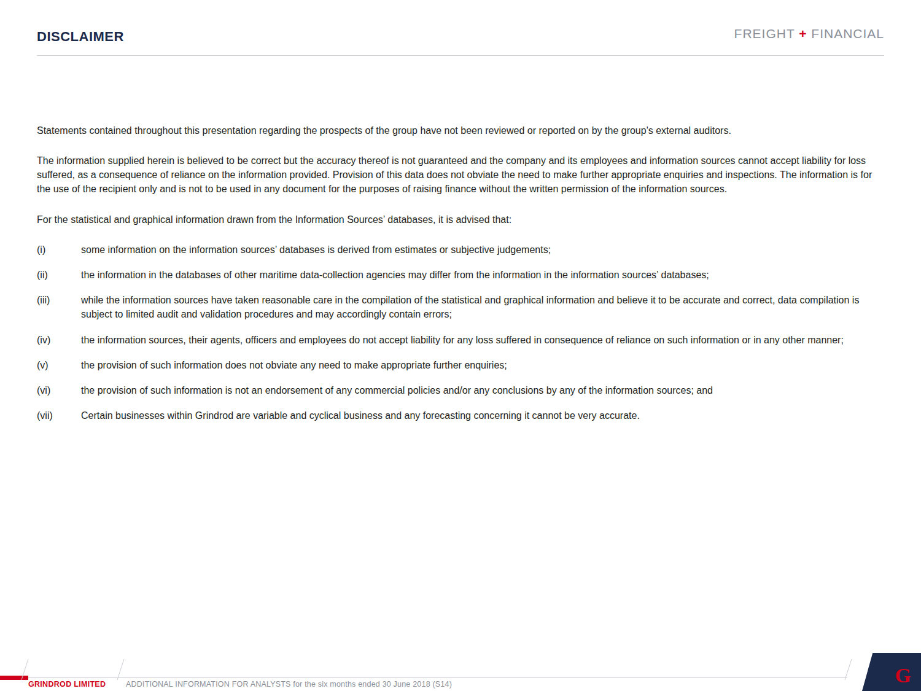DISCLAIMER
FREIGHT + FINANCIAL
Statements contained throughout this presentation regarding the prospects of the group have not been reviewed or reported on by the group's external auditors.
The information supplied herein is believed to be correct but the accuracy thereof is not guaranteed and the company and its employees and information sources cannot accept liability for loss suffered, as a consequence of reliance on the information provided. Provision of this data does not obviate the need to make further appropriate enquiries and inspections. The information is for the use of the recipient only and is not to be used in any document for the purposes of raising finance without the written permission of the information sources.
For the statistical and graphical information drawn from the Information Sources’ databases, it is advised that:
(i) some information on the information sources’ databases is derived from estimates or subjective judgements;
(ii) the information in the databases of other maritime data-collection agencies may differ from the information in the information sources’ databases;
(iii) while the information sources have taken reasonable care in the compilation of the statistical and graphical information and believe it to be accurate and correct, data compilation is subject to limited audit and validation procedures and may accordingly contain errors;
(iv) the information sources, their agents, officers and employees do not accept liability for any loss suffered in consequence of reliance on such information or in any other manner;
(v) the provision of such information does not obviate any need to make appropriate further enquiries;
(vi) the provision of such information is not an endorsement of any commercial policies and/or any conclusions by any of the information sources; and
(vii) Certain businesses within Grindrod are variable and cyclical business and any forecasting concerning it cannot be very accurate.
GRINDROD LIMITED
ADDITIONAL INFORMATION FOR ANALYSTS for the six months ended 30 June 2018 (S14)
G